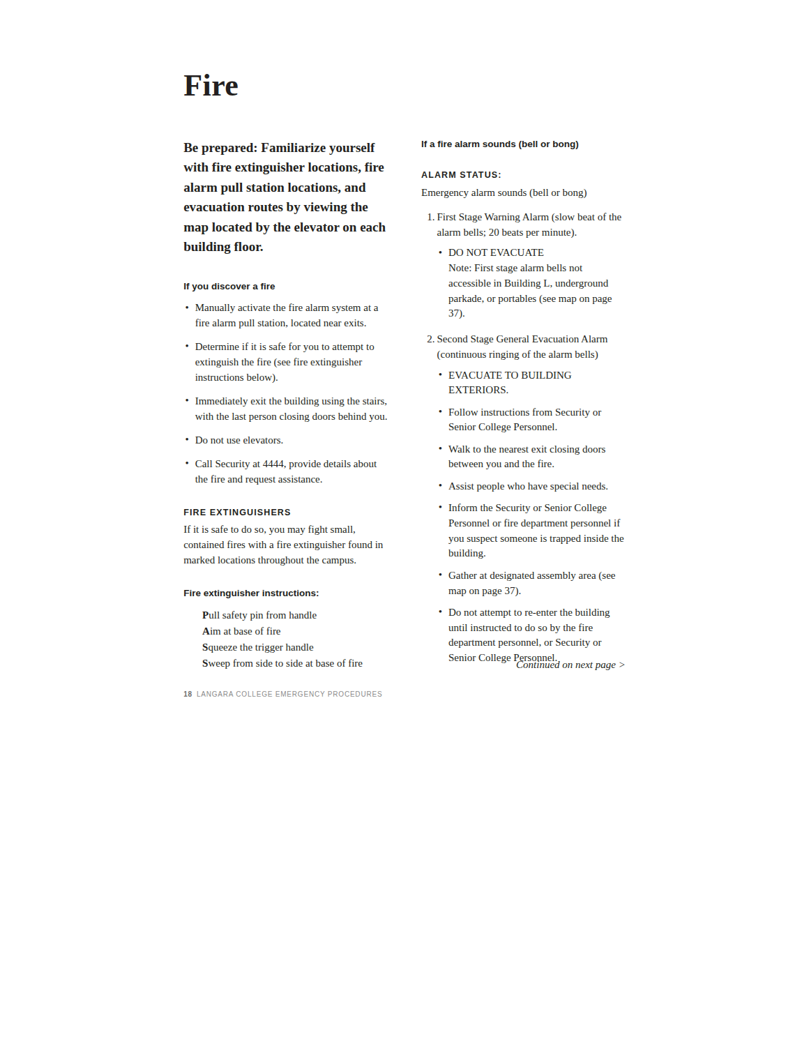Fire
Be prepared: Familiarize yourself with fire extinguisher locations, fire alarm pull station locations, and evacuation routes by viewing the map located by the elevator on each building floor.
If you discover a fire
Manually activate the fire alarm system at a fire alarm pull station, located near exits.
Determine if it is safe for you to attempt to extinguish the fire (see fire extinguisher instructions below).
Immediately exit the building using the stairs, with the last person closing doors behind you.
Do not use elevators.
Call Security at 4444, provide details about the fire and request assistance.
Fire Extinguishers
If it is safe to do so, you may fight small, contained fires with a fire extinguisher found in marked locations throughout the campus.
Fire extinguisher instructions:
Pull safety pin from handle
Aim at base of fire
Squeeze the trigger handle
Sweep from side to side at base of fire
If a fire alarm sounds (bell or bong)
Alarm Status:
Emergency alarm sounds (bell or bong)
First Stage Warning Alarm (slow beat of the alarm bells; 20 beats per minute).
DO NOT EVACUATENote: First stage alarm bells not accessible in Building L, underground parkade, or portables (see map on page 37).
Second Stage General Evacuation Alarm (continuous ringing of the alarm bells)
EVACUATE TO BUILDING EXTERIORS.
Follow instructions from Security or Senior College Personnel.
Walk to the nearest exit closing doors between you and the fire.
Assist people who have special needs.
Inform the Security or Senior College Personnel or fire department personnel if you suspect someone is trapped inside the building.
Gather at designated assembly area (see map on page 37).
Do not attempt to re-enter the building until instructed to do so by the fire department personnel, or Security or Senior College Personnel.
Continued on next page >
18 LANGARA COLLEGE EMERGENCY PROCEDURES